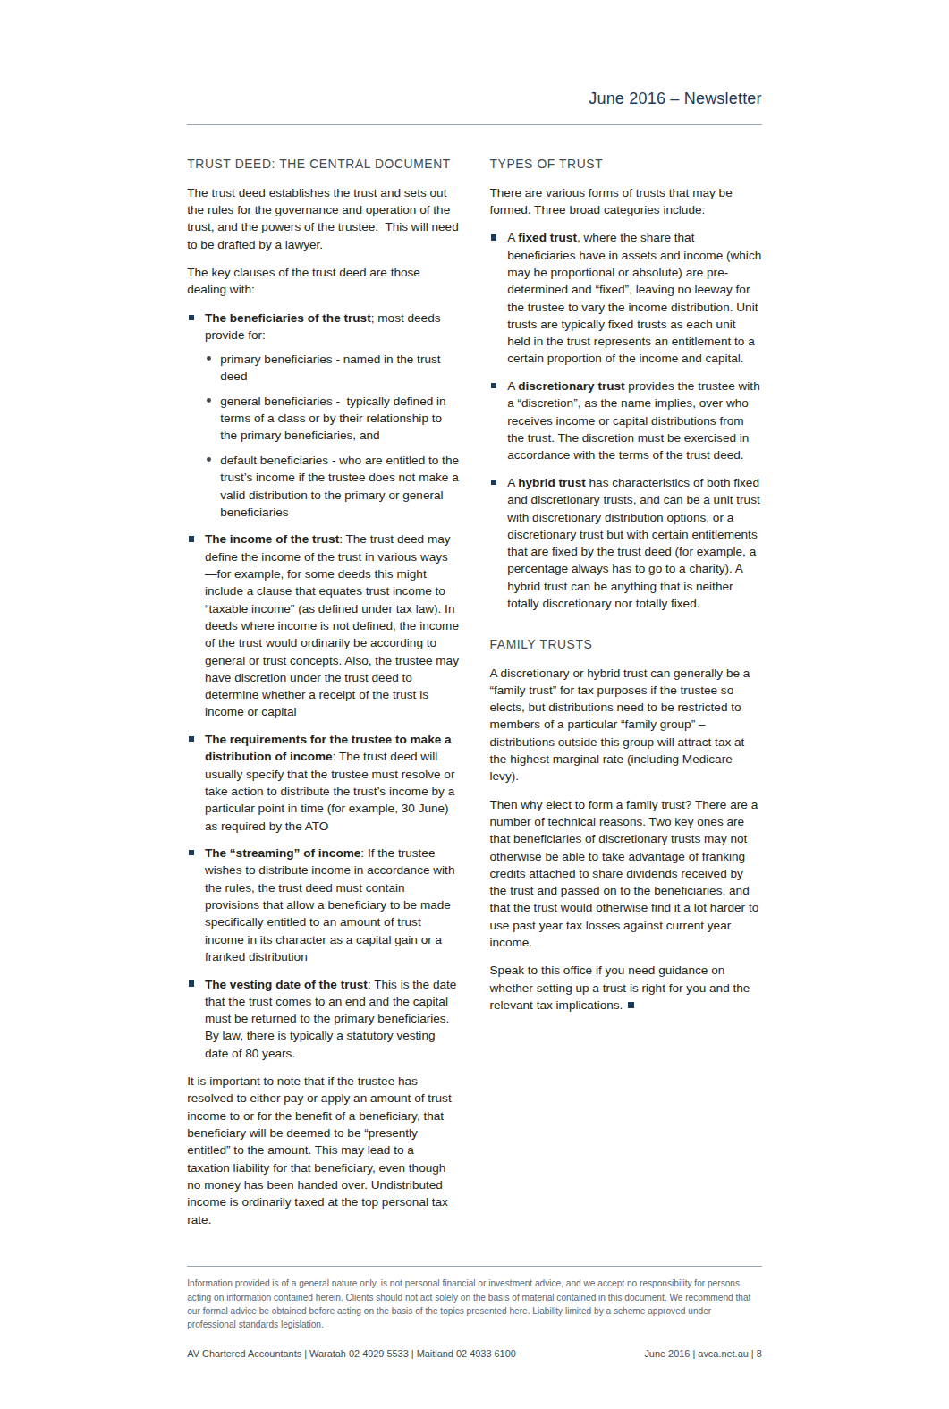June 2016 – Newsletter
Trust deed: the central document
The trust deed establishes the trust and sets out the rules for the governance and operation of the trust, and the powers of the trustee. This will need to be drafted by a lawyer.
The key clauses of the trust deed are those dealing with:
The beneficiaries of the trust; most deeds provide for:
primary beneficiaries - named in the trust deed
general beneficiaries - typically defined in terms of a class or by their relationship to the primary beneficiaries, and
default beneficiaries - who are entitled to the trust’s income if the trustee does not make a valid distribution to the primary or general beneficiaries
The income of the trust: The trust deed may define the income of the trust in various ways —for example, for some deeds this might include a clause that equates trust income to “taxable income” (as defined under tax law). In deeds where income is not defined, the income of the trust would ordinarily be according to general or trust concepts. Also, the trustee may have discretion under the trust deed to determine whether a receipt of the trust is income or capital
The requirements for the trustee to make a distribution of income: The trust deed will usually specify that the trustee must resolve or take action to distribute the trust’s income by a particular point in time (for example, 30 June) as required by the ATO
The “streaming” of income: If the trustee wishes to distribute income in accordance with the rules, the trust deed must contain provisions that allow a beneficiary to be made specifically entitled to an amount of trust income in its character as a capital gain or a franked distribution
The vesting date of the trust: This is the date that the trust comes to an end and the capital must be returned to the primary beneficiaries. By law, there is typically a statutory vesting date of 80 years.
It is important to note that if the trustee has resolved to either pay or apply an amount of trust income to or for the benefit of a beneficiary, that beneficiary will be deemed to be “presently entitled” to the amount. This may lead to a taxation liability for that beneficiary, even though no money has been handed over. Undistributed income is ordinarily taxed at the top personal tax rate.
Types of trust
There are various forms of trusts that may be formed. Three broad categories include:
A fixed trust, where the share that beneficiaries have in assets and income (which may be proportional or absolute) are pre-determined and “fixed”, leaving no leeway for the trustee to vary the income distribution. Unit trusts are typically fixed trusts as each unit held in the trust represents an entitlement to a certain proportion of the income and capital.
A discretionary trust provides the trustee with a “discretion”, as the name implies, over who receives income or capital distributions from the trust. The discretion must be exercised in accordance with the terms of the trust deed.
A hybrid trust has characteristics of both fixed and discretionary trusts, and can be a unit trust with discretionary distribution options, or a discretionary trust but with certain entitlements that are fixed by the trust deed (for example, a percentage always has to go to a charity). A hybrid trust can be anything that is neither totally discretionary nor totally fixed.
Family trusts
A discretionary or hybrid trust can generally be a “family trust” for tax purposes if the trustee so elects, but distributions need to be restricted to members of a particular “family group” – distributions outside this group will attract tax at the highest marginal rate (including Medicare levy).
Then why elect to form a family trust? There are a number of technical reasons. Two key ones are that beneficiaries of discretionary trusts may not otherwise be able to take advantage of franking credits attached to share dividends received by the trust and passed on to the beneficiaries, and that the trust would otherwise find it a lot harder to use past year tax losses against current year income.
Speak to this office if you need guidance on whether setting up a trust is right for you and the relevant tax implications.
Information provided is of a general nature only, is not personal financial or investment advice, and we accept no responsibility for persons acting on information contained herein. Clients should not act solely on the basis of material contained in this document. We recommend that our formal advice be obtained before acting on the basis of the topics presented here. Liability limited by a scheme approved under professional standards legislation.
AV Chartered Accountants | Waratah 02 4929 5533 | Maitland 02 4933 6100 June 2016 | avca.net.au | 8